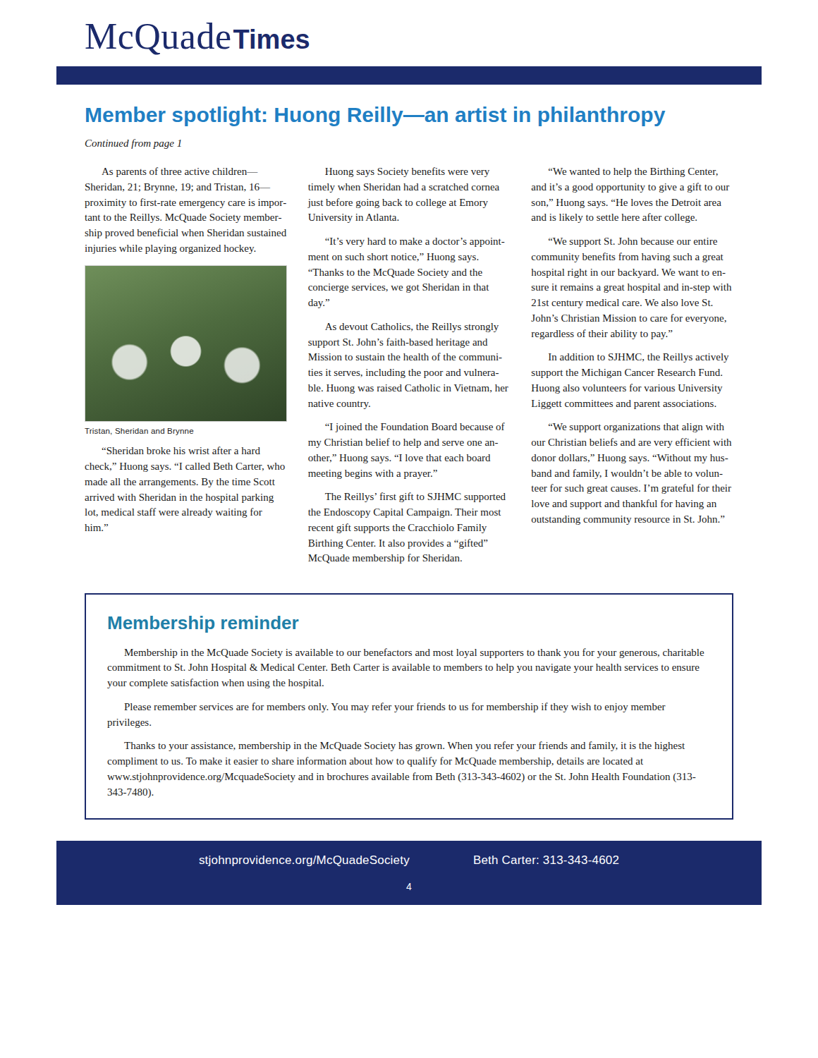McQuade Times
Member spotlight: Huong Reilly—an artist in philanthropy Continued from page 1
As parents of three active children—Sheridan, 21; Brynne, 19; and Tristan, 16—proximity to first-rate emergency care is important to the Reillys. McQuade Society membership proved beneficial when Sheridan sustained injuries while playing organized hockey.
Tristan, Sheridan and Brynne
“Sheridan broke his wrist after a hard check,” Huong says. “I called Beth Carter, who made all the arrangements. By the time Scott arrived with Sheridan in the hospital parking lot, medical staff were already waiting for him.”
Huong says Society benefits were very timely when Sheridan had a scratched cornea just before going back to college at Emory University in Atlanta.
“It’s very hard to make a doctor’s appointment on such short notice,” Huong says. “Thanks to the McQuade Society and the concierge services, we got Sheridan in that day.”
As devout Catholics, the Reillys strongly support St. John’s faith-based heritage and Mission to sustain the health of the communities it serves, including the poor and vulnerable. Huong was raised Catholic in Vietnam, her native country.
“I joined the Foundation Board because of my Christian belief to help and serve one another,” Huong says. “I love that each board meeting begins with a prayer.”
The Reillys’ first gift to SJHMC supported the Endoscopy Capital Campaign. Their most recent gift supports the Cracchiolo Family Birthing Center. It also provides a “gifted” McQuade membership for Sheridan.
“We wanted to help the Birthing Center, and it’s a good opportunity to give a gift to our son,” Huong says. “He loves the Detroit area and is likely to settle here after college.
“We support St. John because our entire community benefits from having such a great hospital right in our backyard. We want to ensure it remains a great hospital and in-step with 21st century medical care. We also love St. John’s Christian Mission to care for everyone, regardless of their ability to pay.”
In addition to SJHMC, the Reillys actively support the Michigan Cancer Research Fund. Huong also volunteers for various University Liggett committees and parent associations.
“We support organizations that align with our Christian beliefs and are very efficient with donor dollars,” Huong says. “Without my husband and family, I wouldn’t be able to volunteer for such great causes. I’m grateful for their love and support and thankful for having an outstanding community resource in St. John.”
Membership reminder
Membership in the McQuade Society is available to our benefactors and most loyal supporters to thank you for your generous, charitable commitment to St. John Hospital & Medical Center. Beth Carter is available to members to help you navigate your health services to ensure your complete satisfaction when using the hospital.
Please remember services are for members only. You may refer your friends to us for membership if they wish to enjoy member privileges.
Thanks to your assistance, membership in the McQuade Society has grown. When you refer your friends and family, it is the highest compliment to us. To make it easier to share information about how to qualify for McQuade membership, details are located at www.stjohnprovidence.org/McquadeSociety and in brochures available from Beth (313-343-4602) or the St. John Health Foundation (313-343-7480).
stjohnprovidence.org/McQuadeSociety Beth Carter: 313-343-4602
4